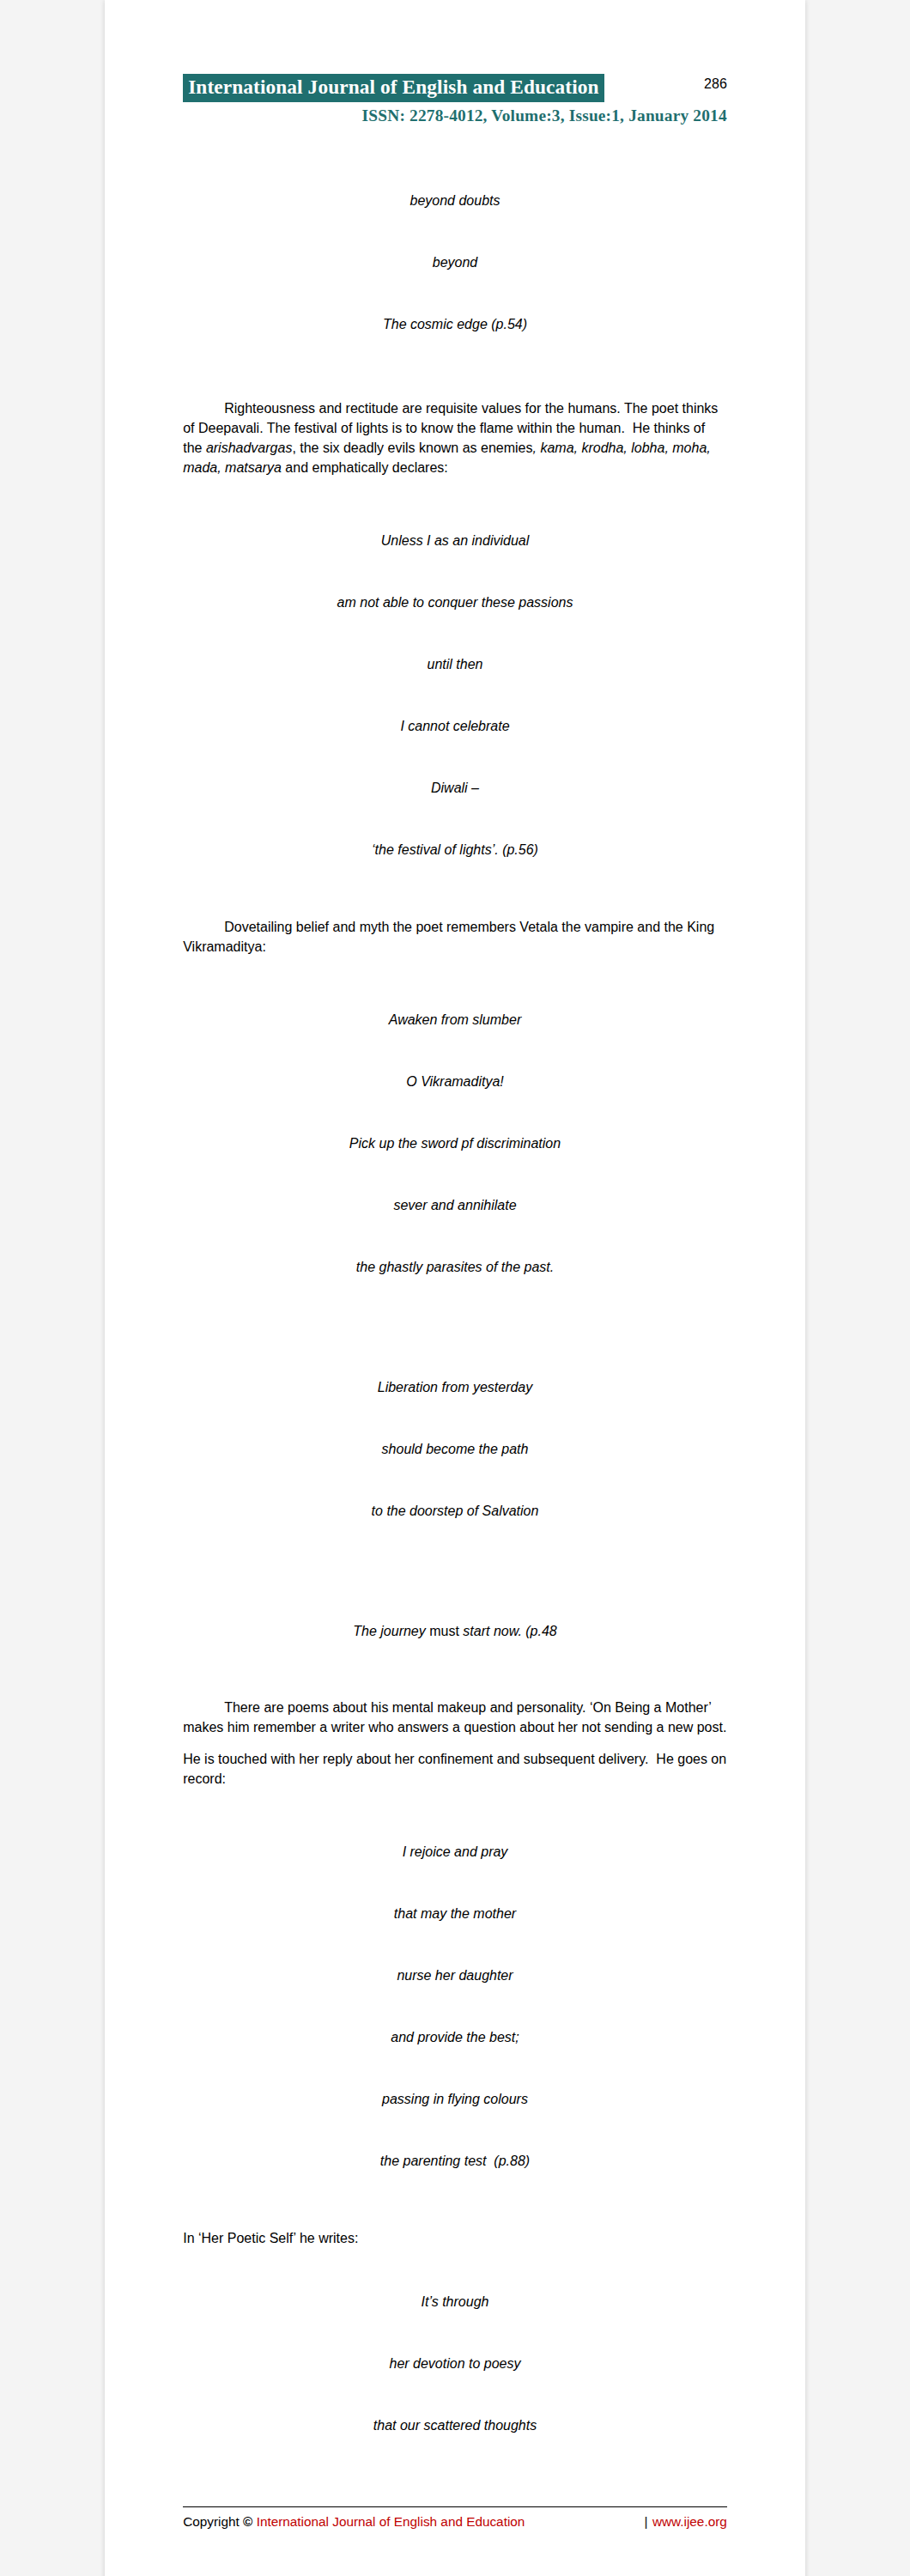286
International Journal of English and Education
ISSN: 2278-4012, Volume:3, Issue:1, January 2014
beyond doubts
beyond
The cosmic edge (p.54)
Righteousness and rectitude are requisite values for the humans. The poet thinks of Deepavali. The festival of lights is to know the flame within the human. He thinks of the arishadvargas, the six deadly evils known as enemies, kama, krodha, lobha, moha, mada, matsarya and emphatically declares:
Unless I as an individual
am not able to conquer these passions
until then
I cannot celebrate
Diwali –
‘the festival of lights’. (p.56)
Dovetailing belief and myth the poet remembers Vetala the vampire and the King Vikramaditya:
Awaken from slumber
O Vikramaditya!
Pick up the sword pf discrimination
sever and annihilate
the ghastly parasites of the past.
Liberation from yesterday
should become the path
to the doorstep of Salvation
The journey must start now. (p.48
There are poems about his mental makeup and personality. ‘On Being a Mother’ makes him remember a writer who answers a question about her not sending a new post.
He is touched with her reply about her confinement and subsequent delivery. He goes on record:
I rejoice and pray
that may the mother
nurse her daughter
and provide the best;
passing in flying colours
the parenting test (p.88)
In ‘Her Poetic Self’ he writes:
It’s through
her devotion to poesy
that our scattered thoughts
Copyright © International Journal of English and Education |www.ijee.org